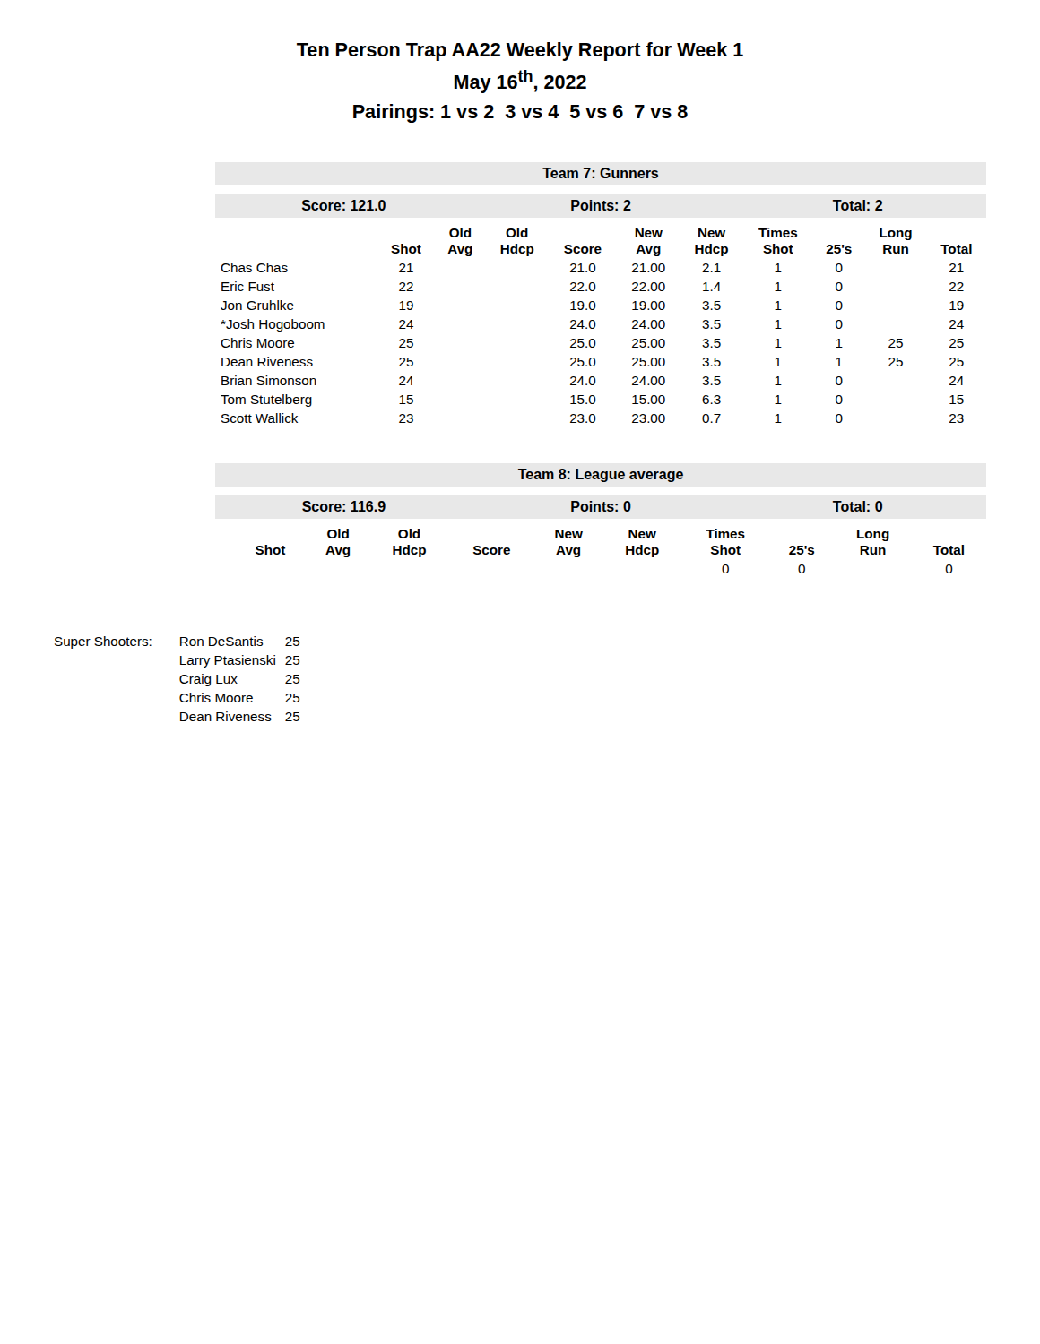Ten Person Trap AA22 Weekly Report for Week 1
May 16th, 2022
Pairings: 1 vs 2 3 vs 4 5 vs 6 7 vs 8
Team 7: Gunners
Score: 121.0
Points: 2
Total: 2
| | Shot | Old Avg | Old Hdcp | Score | New Avg | New Hdcp | Times Shot | 25's | Long Run | Total |
| --- | --- | --- | --- | --- | --- | --- | --- | --- | --- | --- |
| Chas Chas | 21 | | | 21.0 | 21.00 | 2.1 | 1 | 0 | | 21 |
| Eric Fust | 22 | | | 22.0 | 22.00 | 1.4 | 1 | 0 | | 22 |
| Jon Gruhlke | 19 | | | 19.0 | 19.00 | 3.5 | 1 | 0 | | 19 |
| *Josh Hogoboom | 24 | | | 24.0 | 24.00 | 3.5 | 1 | 0 | | 24 |
| Chris Moore | 25 | | | 25.0 | 25.00 | 3.5 | 1 | 1 | 25 | 25 |
| Dean Riveness | 25 | | | 25.0 | 25.00 | 3.5 | 1 | 1 | 25 | 25 |
| Brian Simonson | 24 | | | 24.0 | 24.00 | 3.5 | 1 | 0 | | 24 |
| Tom Stutelberg | 15 | | | 15.0 | 15.00 | 6.3 | 1 | 0 | | 15 |
| Scott Wallick | 23 | | | 23.0 | 23.00 | 0.7 | 1 | 0 | | 23 |
Team 8: League average
Score: 116.9
Points: 0
Total: 0
| | Shot | Old Avg | Old Hdcp | Score | New Avg | New Hdcp | Times Shot | 25's | Long Run | Total |
| --- | --- | --- | --- | --- | --- | --- | --- | --- | --- | --- |
| | | | | | | | 0 | 0 | | 0 |
| Super Shooters: | Ron DeSantis | 25 |
| | Larry Ptasienski | 25 |
| | Craig Lux | 25 |
| | Chris Moore | 25 |
| | Dean Riveness | 25 |